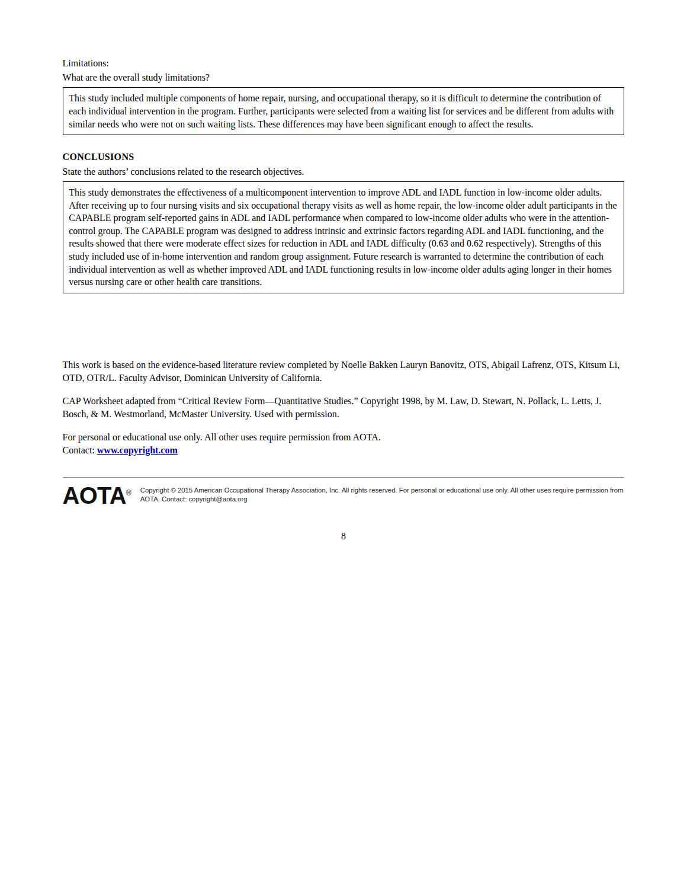Limitations:
What are the overall study limitations?
This study included multiple components of home repair, nursing, and occupational therapy, so it is difficult to determine the contribution of each individual intervention in the program. Further, participants were selected from a waiting list for services and be different from adults with similar needs who were not on such waiting lists. These differences may have been significant enough to affect the results.
CONCLUSIONS
State the authors’ conclusions related to the research objectives.
This study demonstrates the effectiveness of a multicomponent intervention to improve ADL and IADL function in low-income older adults. After receiving up to four nursing visits and six occupational therapy visits as well as home repair, the low-income older adult participants in the CAPABLE program self-reported gains in ADL and IADL performance when compared to low-income older adults who were in the attention-control group. The CAPABLE program was designed to address intrinsic and extrinsic factors regarding ADL and IADL functioning, and the results showed that there were moderate effect sizes for reduction in ADL and IADL difficulty (0.63 and 0.62 respectively). Strengths of this study included use of in-home intervention and random group assignment. Future research is warranted to determine the contribution of each individual intervention as well as whether improved ADL and IADL functioning results in low-income older adults aging longer in their homes versus nursing care or other health care transitions.
This work is based on the evidence-based literature review completed by Noelle Bakken Lauryn Banovitz, OTS, Abigail Lafrenz, OTS, Kitsum Li, OTD, OTR/L. Faculty Advisor, Dominican University of California.
CAP Worksheet adapted from “Critical Review Form—Quantitative Studies.” Copyright 1998, by M. Law, D. Stewart, N. Pollack, L. Letts, J. Bosch, & M. Westmorland, McMaster University. Used with permission.
For personal or educational use only. All other uses require permission from AOTA.
Contact: www.copyright.com
AOTA®
Copyright © 2015 American Occupational Therapy Association, Inc. All rights reserved. For personal or educational use only. All other uses require permission from AOTA. Contact: copyright@aota.org
8